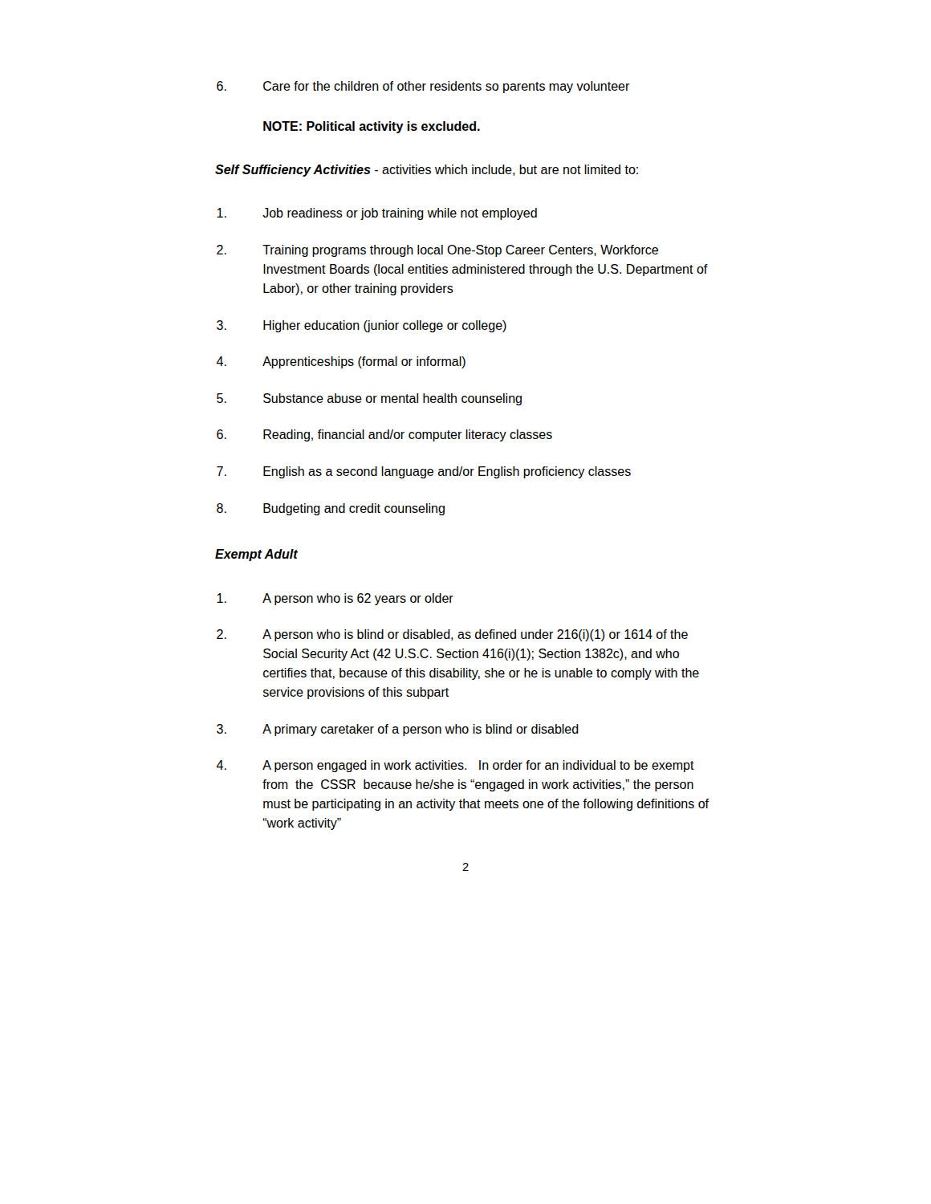6. Care for the children of other residents so parents may volunteer
NOTE: Political activity is excluded.
Self Sufficiency Activities - activities which include, but are not limited to:
1. Job readiness or job training while not employed
2. Training programs through local One-Stop Career Centers, Workforce Investment Boards (local entities administered through the U.S. Department of Labor), or other training providers
3. Higher education (junior college or college)
4. Apprenticeships (formal or informal)
5. Substance abuse or mental health counseling
6. Reading, financial and/or computer literacy classes
7. English as a second language and/or English proficiency classes
8. Budgeting and credit counseling
Exempt Adult
1. A person who is 62 years or older
2. A person who is blind or disabled, as defined under 216(i)(1) or 1614 of the Social Security Act (42 U.S.C. Section 416(i)(1); Section 1382c), and who certifies that, because of this disability, she or he is unable to comply with the service provisions of this subpart
3. A primary caretaker of a person who is blind or disabled
4. A person engaged in work activities. In order for an individual to be exempt from the CSSR because he/she is “engaged in work activities,” the person must be participating in an activity that meets one of the following definitions of “work activity”
2